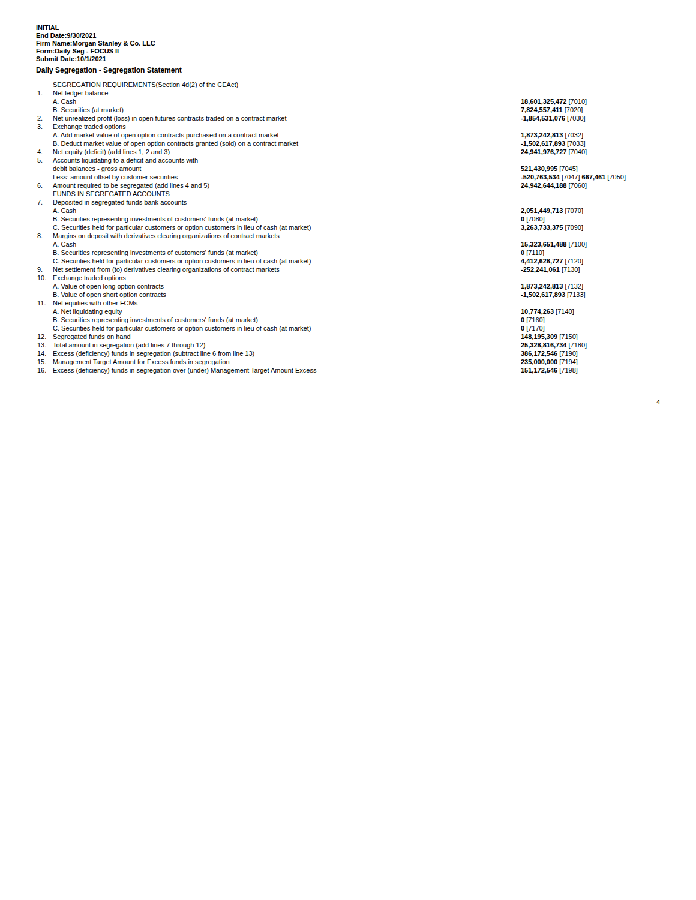INITIAL
End Date:9/30/2021
Firm Name:Morgan Stanley & Co. LLC
Form:Daily Seg - FOCUS II
Submit Date:10/1/2021
Daily Segregation - Segregation Statement
| | SEGREGATION REQUIREMENTS(Section 4d(2) of the CEAct) | |
| 1. | Net ledger balance | |
| | A. Cash | 18,601,325,472 [7010] |
| | B. Securities (at market) | 7,824,557,411 [7020] |
| 2. | Net unrealized profit (loss) in open futures contracts traded on a contract market | -1,854,531,076 [7030] |
| 3. | Exchange traded options | |
| | A. Add market value of open option contracts purchased on a contract market | 1,873,242,813 [7032] |
| | B. Deduct market value of open option contracts granted (sold) on a contract market | -1,502,617,893 [7033] |
| 4. | Net equity (deficit) (add lines 1, 2 and 3) | 24,941,976,727 [7040] |
| 5. | Accounts liquidating to a deficit and accounts with | |
| | debit balances - gross amount | 521,430,995 [7045] |
| | Less: amount offset by customer securities | -520,763,534 [7047] 667,461 [7050] |
| 6. | Amount required to be segregated (add lines 4 and 5) | 24,942,644,188 [7060] |
| | FUNDS IN SEGREGATED ACCOUNTS | |
| 7. | Deposited in segregated funds bank accounts | |
| | A. Cash | 2,051,449,713 [7070] |
| | B. Securities representing investments of customers' funds (at market) | 0 [7080] |
| | C. Securities held for particular customers or option customers in lieu of cash (at market) | 3,263,733,375 [7090] |
| 8. | Margins on deposit with derivatives clearing organizations of contract markets | |
| | A. Cash | 15,323,651,488 [7100] |
| | B. Securities representing investments of customers' funds (at market) | 0 [7110] |
| | C. Securities held for particular customers or option customers in lieu of cash (at market) | 4,412,628,727 [7120] |
| 9. | Net settlement from (to) derivatives clearing organizations of contract markets | -252,241,061 [7130] |
| 10. | Exchange traded options | |
| | A. Value of open long option contracts | 1,873,242,813 [7132] |
| | B. Value of open short option contracts | -1,502,617,893 [7133] |
| 11. | Net equities with other FCMs | |
| | A. Net liquidating equity | 10,774,263 [7140] |
| | B. Securities representing investments of customers' funds (at market) | 0 [7160] |
| | C. Securities held for particular customers or option customers in lieu of cash (at market) | 0 [7170] |
| 12. | Segregated funds on hand | 148,195,309 [7150] |
| 13. | Total amount in segregation (add lines 7 through 12) | 25,328,816,734 [7180] |
| 14. | Excess (deficiency) funds in segregation (subtract line 6 from line 13) | 386,172,546 [7190] |
| 15. | Management Target Amount for Excess funds in segregation | 235,000,000 [7194] |
| 16. | Excess (deficiency) funds in segregation over (under) Management Target Amount Excess | 151,172,546 [7198] |
4